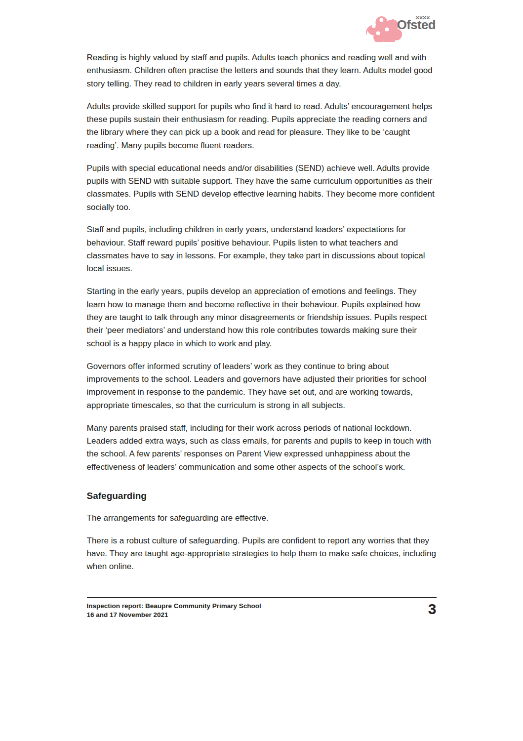Ofsted ××××
Reading is highly valued by staff and pupils. Adults teach phonics and reading well and with enthusiasm. Children often practise the letters and sounds that they learn. Adults model good story telling. They read to children in early years several times a day.
Adults provide skilled support for pupils who find it hard to read. Adults’ encouragement helps these pupils sustain their enthusiasm for reading. Pupils appreciate the reading corners and the library where they can pick up a book and read for pleasure. They like to be ‘caught reading’. Many pupils become fluent readers.
Pupils with special educational needs and/or disabilities (SEND) achieve well. Adults provide pupils with SEND with suitable support. They have the same curriculum opportunities as their classmates. Pupils with SEND develop effective learning habits. They become more confident socially too.
Staff and pupils, including children in early years, understand leaders’ expectations for behaviour. Staff reward pupils’ positive behaviour. Pupils listen to what teachers and classmates have to say in lessons. For example, they take part in discussions about topical local issues.
Starting in the early years, pupils develop an appreciation of emotions and feelings. They learn how to manage them and become reflective in their behaviour. Pupils explained how they are taught to talk through any minor disagreements or friendship issues. Pupils respect their ‘peer mediators’ and understand how this role contributes towards making sure their school is a happy place in which to work and play.
Governors offer informed scrutiny of leaders’ work as they continue to bring about improvements to the school. Leaders and governors have adjusted their priorities for school improvement in response to the pandemic. They have set out, and are working towards, appropriate timescales, so that the curriculum is strong in all subjects.
Many parents praised staff, including for their work across periods of national lockdown. Leaders added extra ways, such as class emails, for parents and pupils to keep in touch with the school. A few parents’ responses on Parent View expressed unhappiness about the effectiveness of leaders’ communication and some other aspects of the school’s work.
Safeguarding
The arrangements for safeguarding are effective.
There is a robust culture of safeguarding. Pupils are confident to report any worries that they have. They are taught age-appropriate strategies to help them to make safe choices, including when online.
Inspection report: Beaupre Community Primary School
16 and 17 November 2021
3